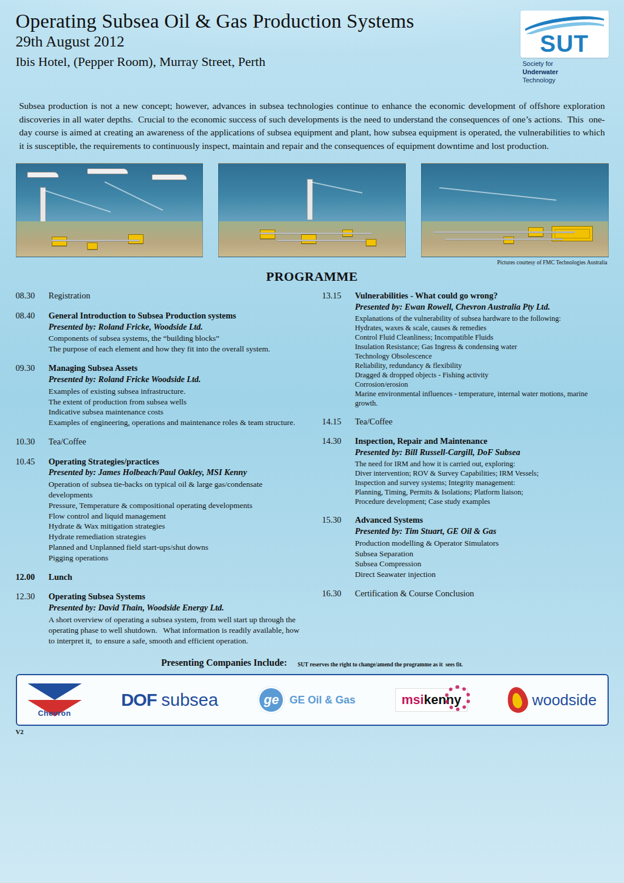Operating Subsea Oil & Gas Production Systems
29th August 2012
Ibis Hotel, (Pepper Room), Murray Street, Perth
SUT
Society for
Underwater
Technology
Subsea production is not a new concept; however, advances in subsea technologies continue to enhance the economic development of offshore exploration discoveries in all water depths. Crucial to the economic success of such developments is the need to understand the consequences of one’s actions. This one-day course is aimed at creating an awareness of the applications of subsea equipment and plant, how subsea equipment is operated, the vulnerabilities to which it is susceptible, the requirements to continuously inspect, maintain and repair and the consequences of equipment downtime and lost production.
Pictures courtesy of FMC Technologies Australia
PROGRAMME
08.30
Registration
08.40
General Introduction to Subsea Production systems
Presented by: Roland Fricke, Woodside Ltd.
Components of subsea systems, the “building blocks”
The purpose of each element and how they fit into the overall system.
09.30
Managing Subsea Assets
Presented by: Roland Fricke Woodside Ltd.
Examples of existing subsea infrastructure.
The extent of production from subsea wells
Indicative subsea maintenance costs
Examples of engineering, operations and maintenance roles & team structure.
10.30
Tea/Coffee
10.45
Operating Strategies/practices
Presented by: James Holbeach/Paul Oakley, MSI Kenny
Operation of subsea tie-backs on typical oil & large gas/condensate developments
Pressure, Temperature & compositional operating developments
Flow control and liquid management
Hydrate & Wax mitigation strategies
Hydrate remediation strategies
Planned and Unplanned field start-ups/shut downs
Pigging operations
12.00
Lunch
12.30
Operating Subsea Systems
Presented by: David Thain, Woodside Energy Ltd.
A short overview of operating a subsea system, from well start up through the operating phase to well shutdown. What information is readily available, how to interpret it, to ensure a safe, smooth and efficient operation.
13.15
Vulnerabilities - What could go wrong?
Presented by: Ewan Rowell, Chevron Australia Pty Ltd.
Explanations of the vulnerability of subsea hardware to the following:
Hydrates, waxes & scale, causes & remedies
Control Fluid Cleanliness; Incompatible Fluids
Insulation Resistance; Gas Ingress & condensing water
Technology Obsolescence
Reliability, redundancy & flexibility
Dragged & dropped objects - Fishing activity
Corrosion/erosion
Marine environmental influences - temperature, internal water motions, marine growth.
14.15
Tea/Coffee
14.30
Inspection, Repair and Maintenance
Presented by: Bill Russell-Cargill, DoF Subsea
The need for IRM and how it is carried out, exploring:
Diver intervention; ROV & Survey Capabilities; IRM Vessels;
Inspection and survey systems; Integrity management:
Planning, Timing, Permits & Isolations; Platform liaison;
Procedure development; Case study examples
15.30
Advanced Systems
Presented by: Tim Stuart, GE Oil & Gas
Production modelling & Operator Simulators
Subsea Separation
Subsea Compression
Direct Seawater injection
16.30
Certification & Course Conclusion
Presenting Companies Include:
SUT reserves the right to change/amend the programme as it sees fit.
Chevron
DOF subsea
ge
GE Oil & Gas
msikenny
woodside
V2